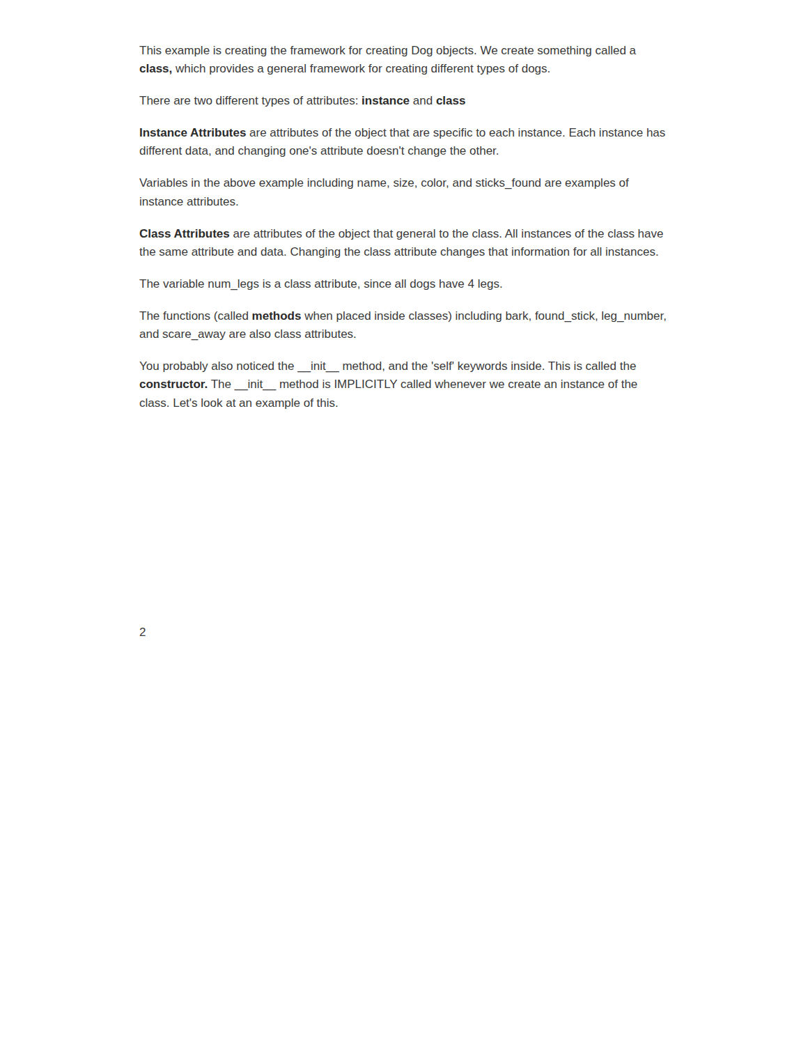This example is creating the framework for creating Dog objects. We create something called a class, which provides a general framework for creating different types of dogs.
There are two different types of attributes: instance and class
Instance Attributes are attributes of the object that are specific to each instance. Each instance has different data, and changing one's attribute doesn't change the other.
Variables in the above example including name, size, color, and sticks_found are examples of instance attributes.
Class Attributes are attributes of the object that general to the class. All instances of the class have the same attribute and data. Changing the class attribute changes that information for all instances.
The variable num_legs is a class attribute, since all dogs have 4 legs.
The functions (called methods when placed inside classes) including bark, found_stick, leg_number, and scare_away are also class attributes.
You probably also noticed the __init__ method, and the 'self' keywords inside. This is called the constructor. The __init__ method is IMPLICITLY called whenever we create an instance of the class. Let's look at an example of this.
2